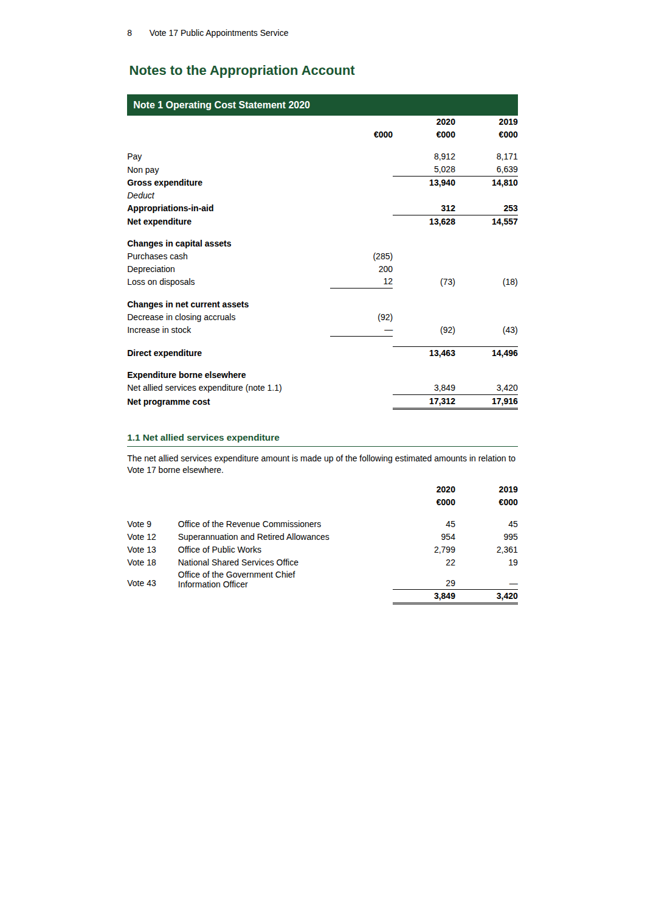8 Vote 17 Public Appointments Service
Notes to the Appropriation Account
Note 1 Operating Cost Statement 2020
| | | 2020 | 2019 |
| | €000 | €000 | €000 |
| Pay | | 8,912 | 8,171 |
| Non pay | | 5,028 | 6,639 |
| Gross expenditure | | 13,940 | 14,810 |
| Deduct | | | |
| Appropriations-in-aid | | 312 | 253 |
| Net expenditure | | 13,628 | 14,557 |
| Changes in capital assets | | | |
| Purchases cash | (285) | | |
| Depreciation | 200 | | |
| Loss on disposals | 12 | (73) | (18) |
| Changes in net current assets | | | |
| Decrease in closing accruals | (92) | | |
| Increase in stock | — | (92) | (43) |
| Direct expenditure | | 13,463 | 14,496 |
| Expenditure borne elsewhere | | | |
| Net allied services expenditure (note 1.1) | | 3,849 | 3,420 |
| Net programme cost | | 17,312 | 17,916 |
1.1 Net allied services expenditure
The net allied services expenditure amount is made up of the following estimated amounts in relation to Vote 17 borne elsewhere.
| | | 2020 | 2019 |
| | | €000 | €000 |
| Vote 9 | Office of the Revenue Commissioners | 45 | 45 |
| Vote 12 | Superannuation and Retired Allowances | 954 | 995 |
| Vote 13 | Office of Public Works | 2,799 | 2,361 |
| Vote 18 | National Shared Services Office | 22 | 19 |
| Vote 43 | Office of the Government Chief Information Officer | 29 | — |
| | | 3,849 | 3,420 |